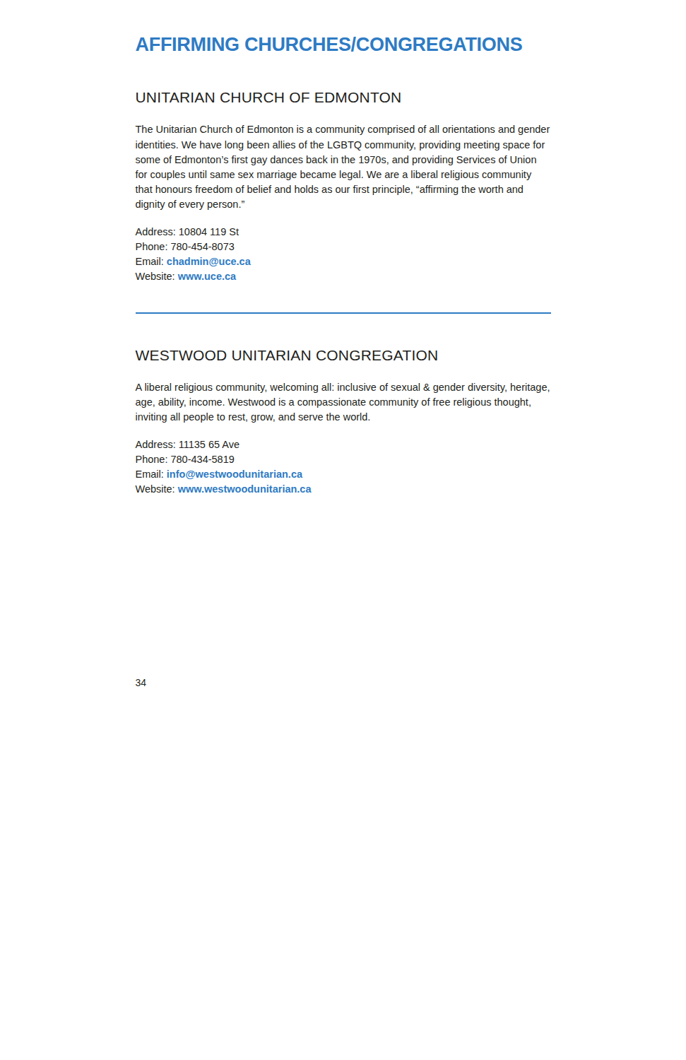AFFIRMING CHURCHES/CONGREGATIONS
UNITARIAN CHURCH OF EDMONTON
The Unitarian Church of Edmonton is a community comprised of all orientations and gender identities. We have long been allies of the LGBTQ community, providing meeting space for some of Edmonton’s first gay dances back in the 1970s, and providing Services of Union for couples until same sex marriage became legal. We are a liberal religious community that honours freedom of belief and holds as our first principle, “affirming the worth and dignity of every person.”
Address: 10804 119 St Phone: 780-454-8073 Email: chadmin@uce.ca Website: www.uce.ca
WESTWOOD UNITARIAN CONGREGATION
A liberal religious community, welcoming all: inclusive of sexual & gender diversity, heritage, age, ability, income. Westwood is a compassionate community of free religious thought, inviting all people to rest, grow, and serve the world.
Address: 11135 65 Ave Phone: 780-434-5819 Email: info@westwoodunitarian.ca Website: www.westwoodunitarian.ca
34